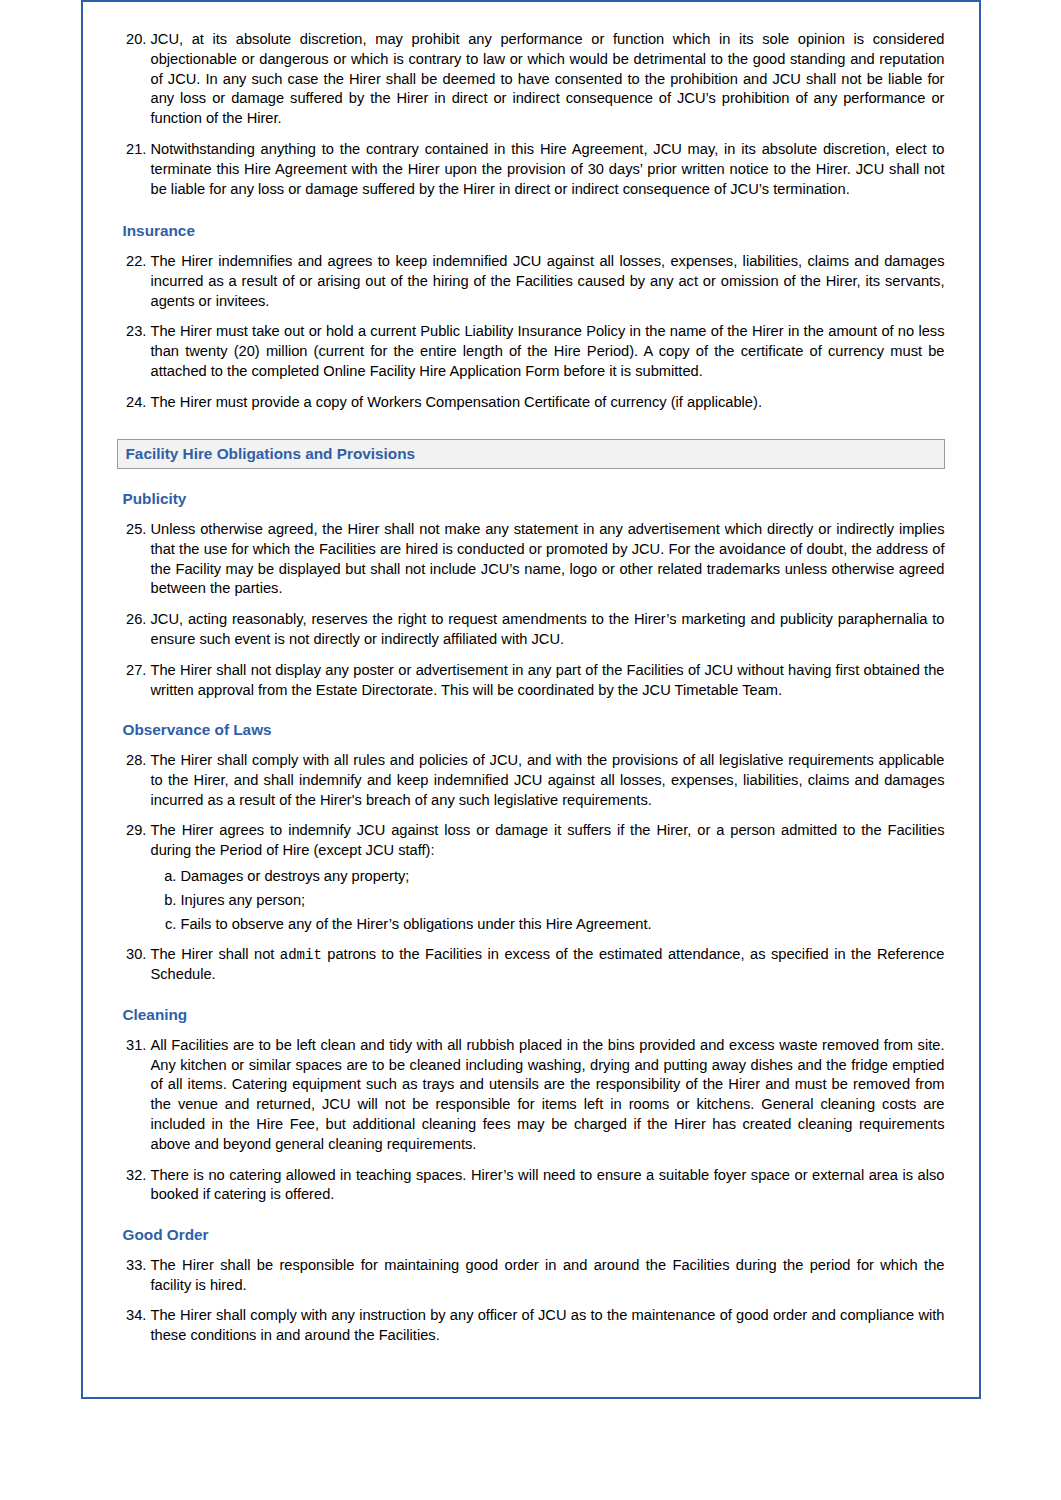JCU, at its absolute discretion, may prohibit any performance or function which in its sole opinion is considered objectionable or dangerous or which is contrary to law or which would be detrimental to the good standing and reputation of JCU. In any such case the Hirer shall be deemed to have consented to the prohibition and JCU shall not be liable for any loss or damage suffered by the Hirer in direct or indirect consequence of JCU’s prohibition of any performance or function of the Hirer.
Notwithstanding anything to the contrary contained in this Hire Agreement, JCU may, in its absolute discretion, elect to terminate this Hire Agreement with the Hirer upon the provision of 30 days’ prior written notice to the Hirer. JCU shall not be liable for any loss or damage suffered by the Hirer in direct or indirect consequence of JCU’s termination.
Insurance
The Hirer indemnifies and agrees to keep indemnified JCU against all losses, expenses, liabilities, claims and damages incurred as a result of or arising out of the hiring of the Facilities caused by any act or omission of the Hirer, its servants, agents or invitees.
The Hirer must take out or hold a current Public Liability Insurance Policy in the name of the Hirer in the amount of no less than twenty (20) million (current for the entire length of the Hire Period). A copy of the certificate of currency must be attached to the completed Online Facility Hire Application Form before it is submitted.
The Hirer must provide a copy of Workers Compensation Certificate of currency (if applicable).
Facility Hire Obligations and Provisions
Publicity
Unless otherwise agreed, the Hirer shall not make any statement in any advertisement which directly or indirectly implies that the use for which the Facilities are hired is conducted or promoted by JCU. For the avoidance of doubt, the address of the Facility may be displayed but shall not include JCU’s name, logo or other related trademarks unless otherwise agreed between the parties.
JCU, acting reasonably, reserves the right to request amendments to the Hirer’s marketing and publicity paraphernalia to ensure such event is not directly or indirectly affiliated with JCU.
The Hirer shall not display any poster or advertisement in any part of the Facilities of JCU without having first obtained the written approval from the Estate Directorate. This will be coordinated by the JCU Timetable Team.
Observance of Laws
The Hirer shall comply with all rules and policies of JCU, and with the provisions of all legislative requirements applicable to the Hirer, and shall indemnify and keep indemnified JCU against all losses, expenses, liabilities, claims and damages incurred as a result of the Hirer's breach of any such legislative requirements.
The Hirer agrees to indemnify JCU against loss or damage it suffers if the Hirer, or a person admitted to the Facilities during the Period of Hire (except JCU staff):
Damages or destroys any property;
Injures any person;
Fails to observe any of the Hirer’s obligations under this Hire Agreement.
The Hirer shall not admit patrons to the Facilities in excess of the estimated attendance, as specified in the Reference Schedule.
Cleaning
All Facilities are to be left clean and tidy with all rubbish placed in the bins provided and excess waste removed from site. Any kitchen or similar spaces are to be cleaned including washing, drying and putting away dishes and the fridge emptied of all items. Catering equipment such as trays and utensils are the responsibility of the Hirer and must be removed from the venue and returned, JCU will not be responsible for items left in rooms or kitchens. General cleaning costs are included in the Hire Fee, but additional cleaning fees may be charged if the Hirer has created cleaning requirements above and beyond general cleaning requirements.
There is no catering allowed in teaching spaces. Hirer’s will need to ensure a suitable foyer space or external area is also booked if catering is offered.
Good Order
The Hirer shall be responsible for maintaining good order in and around the Facilities during the period for which the facility is hired.
The Hirer shall comply with any instruction by any officer of JCU as to the maintenance of good order and compliance with these conditions in and around the Facilities.